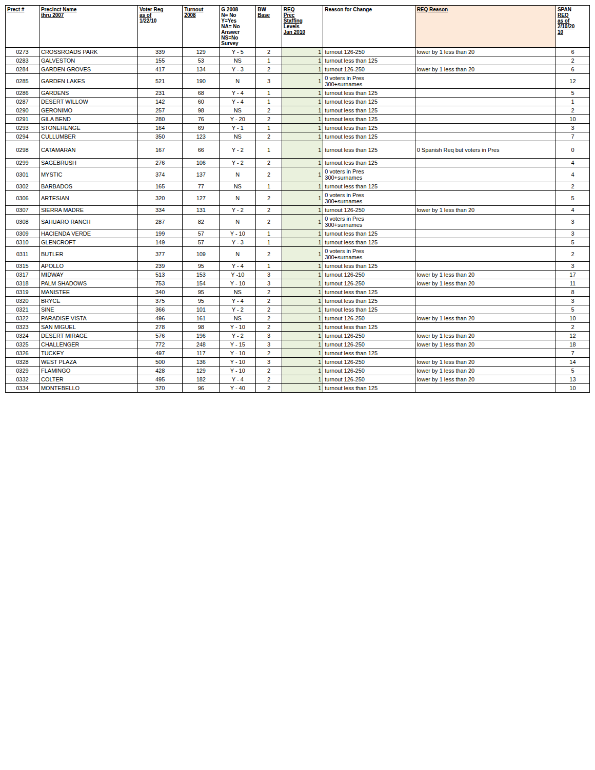| Prect # | Precinct Name thru 2007 | Voter Reg as of 1/22/10 | Turnout 2008 | G 2008 N= No Y=Yes NA= No Answer NS=No Survey | BW Base | REQ Prec Staffing Levels Jan 2010 | Reason for Change | REQ Reason | SPAN REQ as of 2/10/20 10 |
| --- | --- | --- | --- | --- | --- | --- | --- | --- | --- |
| 0273 | CROSSROADS PARK | 339 | 129 | Y - 5 | 2 | 1 | turnout 126-250 | lower by 1 less than 20 | 6 |
| 0283 | GALVESTON | 155 | 53 | NS | 1 | 1 | turnout less than 125 | | 2 |
| 0284 | GARDEN GROVES | 417 | 134 | Y - 3 | 2 | 1 | turnout 126-250 | lower by 1 less than 20 | 6 |
| 0285 | GARDEN LAKES | 521 | 190 | N | 3 | 1 | 0 voters in Pres 300+surnames | | 12 |
| 0286 | GARDENS | 231 | 68 | Y - 4 | 1 | 1 | turnout less than 125 | | 5 |
| 0287 | DESERT WILLOW | 142 | 60 | Y - 4 | 1 | 1 | turnout less than 125 | | 1 |
| 0290 | GERONIMO | 257 | 98 | NS | 2 | 1 | turnout less than 125 | | 2 |
| 0291 | GILA BEND | 280 | 76 | Y - 20 | 2 | 1 | turnout less than 125 | | 10 |
| 0293 | STONEHENGE | 164 | 69 | Y - 1 | 1 | 1 | turnout less than 125 | | 3 |
| 0294 | CULLUMBER | 350 | 123 | NS | 2 | 1 | turnout less than 125 | | 7 |
| 0298 | CATAMARAN | 167 | 66 | Y - 2 | 1 | 1 | turnout less than 125 | 0 Spanish Req but voters in Pres | 0 |
| 0299 | SAGEBRUSH | 276 | 106 | Y - 2 | 2 | 1 | turnout less than 125 | | 4 |
| 0301 | MYSTIC | 374 | 137 | N | 2 | 1 | 0 voters in Pres 300+surnames | | 4 |
| 0302 | BARBADOS | 165 | 77 | NS | 1 | 1 | turnout less than 125 | | 2 |
| 0306 | ARTESIAN | 320 | 127 | N | 2 | 1 | 0 voters in Pres 300+surnames | | 5 |
| 0307 | SIERRA MADRE | 334 | 131 | Y - 2 | 2 | 1 | turnout 126-250 | lower by 1 less than 20 | 4 |
| 0308 | SAHUARO RANCH | 287 | 82 | N | 2 | 1 | 0 voters in Pres 300+surnames | | 3 |
| 0309 | HACIENDA VERDE | 199 | 57 | Y - 10 | 1 | 1 | turnout less than 125 | | 3 |
| 0310 | GLENCROFT | 149 | 57 | Y - 3 | 1 | 1 | turnout less than 125 | | 5 |
| 0311 | BUTLER | 377 | 109 | N | 2 | 1 | 0 voters in Pres 300+surnames | | 2 |
| 0315 | APOLLO | 239 | 95 | Y - 4 | 1 | 1 | turnout less than 125 | | 3 |
| 0317 | MIDWAY | 513 | 153 | Y -10 | 3 | 1 | turnout 126-250 | lower by 1 less than 20 | 17 |
| 0318 | PALM SHADOWS | 753 | 154 | Y - 10 | 3 | 1 | turnout 126-250 | lower by 1 less than 20 | 11 |
| 0319 | MANISTEE | 340 | 95 | NS | 2 | 1 | turnout less than 125 | | 8 |
| 0320 | BRYCE | 375 | 95 | Y - 4 | 2 | 1 | turnout less than 125 | | 3 |
| 0321 | SINE | 366 | 101 | Y - 2 | 2 | 1 | turnout less than 125 | | 5 |
| 0322 | PARADISE VISTA | 496 | 161 | NS | 2 | 1 | turnout 126-250 | lower by 1 less than 20 | 10 |
| 0323 | SAN MIGUEL | 278 | 98 | Y - 10 | 2 | 1 | turnout less than 125 | | 2 |
| 0324 | DESERT MIRAGE | 576 | 196 | Y - 2 | 3 | 1 | turnout 126-250 | lower by 1 less than 20 | 12 |
| 0325 | CHALLENGER | 772 | 248 | Y - 15 | 3 | 1 | turnout 126-250 | lower by 1 less than 20 | 18 |
| 0326 | TUCKEY | 497 | 117 | Y - 10 | 2 | 1 | turnout less than 125 | | 7 |
| 0328 | WEST PLAZA | 500 | 136 | Y - 10 | 3 | 1 | turnout 126-250 | lower by 1 less than 20 | 14 |
| 0329 | FLAMINGO | 428 | 129 | Y - 10 | 2 | 1 | turnout 126-250 | lower by 1 less than 20 | 5 |
| 0332 | COLTER | 495 | 182 | Y - 4 | 2 | 1 | turnout 126-250 | lower by 1 less than 20 | 13 |
| 0334 | MONTEBELLO | 370 | 96 | Y - 40 | 2 | 1 | turnout less than 125 | | 10 |